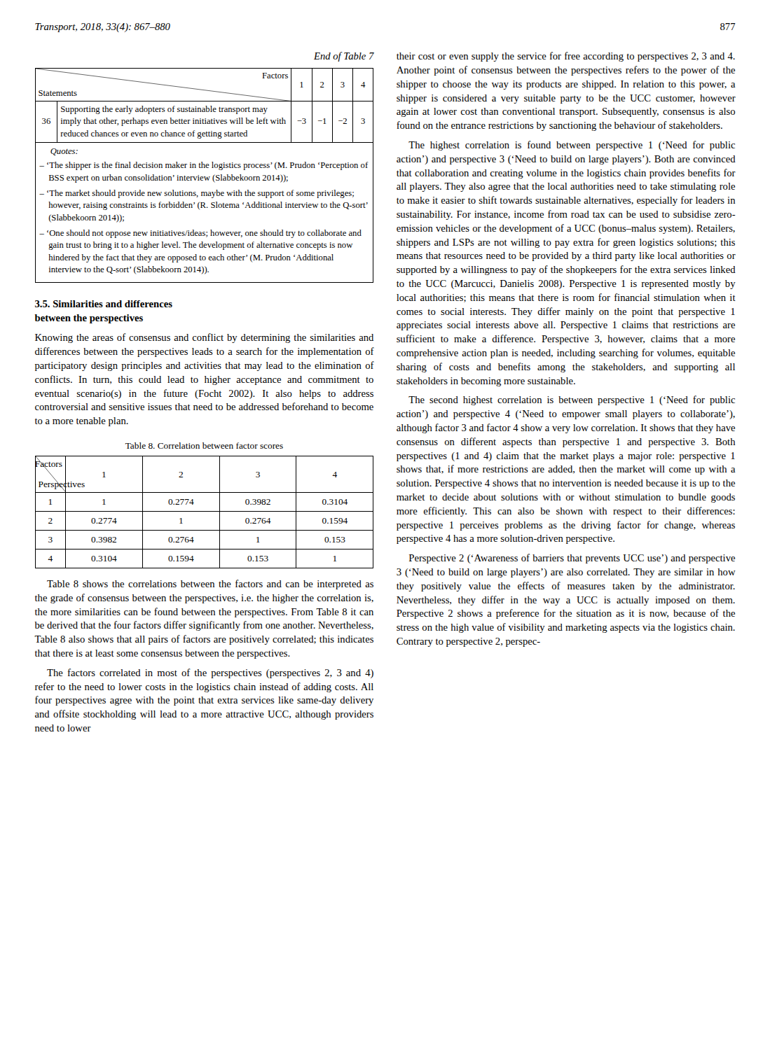Transport, 2018, 33(4): 867–880 877
End of Table 7
| Factors Statements | 1 | 2 | 3 | 4 |
| 36 | Supporting the early adopters of sustainable transport may imply that other, perhaps even better initiatives will be left with reduced chances or even no chance of getting started | −3 | −1 | −2 | 3 |
Quotes:
– ‘The shipper is the final decision maker in the logistics process’ (M. Prudon ‘Perception of BSS expert on urban consolidation’ interview (Slabbekoorn 2014));
– ‘The market should provide new solutions, maybe with the support of some privileges; however, raising constraints is forbidden’ (R. Slotema ‘Additional interview to the Q-sort’ (Slabbekoorn 2014));
– ‘One should not oppose new initiatives/ideas; however, one should try to collaborate and gain trust to bring it to a higher level. The development of alternative concepts is now hindered by the fact that they are opposed to each other’ (M. Prudon ‘Additional interview to the Q-sort’ (Slabbekoorn 2014)).
3.5. Similarities and differences
between the perspectives
Knowing the areas of consensus and conflict by determining the similarities and differences between the perspectives leads to a search for the implementation of participatory design principles and activities that may lead to the elimination of conflicts. In turn, this could lead to higher acceptance and commitment to eventual scenario(s) in the future (Focht 2002). It also helps to address controversial and sensitive issues that need to be addressed beforehand to become to a more tenable plan.
Table 8. Correlation between factor scores
| Factors Perspectives | 1 | 2 | 3 | 4 |
| 1 | 1 | 0.2774 | 0.3982 | 0.3104 |
| 2 | 0.2774 | 1 | 0.2764 | 0.1594 |
| 3 | 0.3982 | 0.2764 | 1 | 0.153 |
| 4 | 0.3104 | 0.1594 | 0.153 | 1 |
Table 8 shows the correlations between the factors and can be interpreted as the grade of consensus between the perspectives, i.e. the higher the correlation is, the more similarities can be found between the perspectives. From Table 8 it can be derived that the four factors differ significantly from one another. Nevertheless, Table 8 also shows that all pairs of factors are positively correlated; this indicates that there is at least some consensus between the perspectives.
The factors correlated in most of the perspectives (perspectives 2, 3 and 4) refer to the need to lower costs in the logistics chain instead of adding costs. All four perspectives agree with the point that extra services like same-day delivery and offsite stockholding will lead to a more attractive UCC, although providers need to lower
their cost or even supply the service for free according to perspectives 2, 3 and 4. Another point of consensus between the perspectives refers to the power of the shipper to choose the way its products are shipped. In relation to this power, a shipper is considered a very suitable party to be the UCC customer, however again at lower cost than conventional transport. Subsequently, consensus is also found on the entrance restrictions by sanctioning the behaviour of stakeholders.
The highest correlation is found between perspective 1 (‘Need for public action’) and perspective 3 (‘Need to build on large players’). Both are convinced that collaboration and creating volume in the logistics chain provides benefits for all players. They also agree that the local authorities need to take stimulating role to make it easier to shift towards sustainable alternatives, especially for leaders in sustainability. For instance, income from road tax can be used to subsidise zero-emission vehicles or the development of a UCC (bonus–malus system). Retailers, shippers and LSPs are not willing to pay extra for green logistics solutions; this means that resources need to be provided by a third party like local authorities or supported by a willingness to pay of the shopkeepers for the extra services linked to the UCC (Marcucci, Danielis 2008). Perspective 1 is represented mostly by local authorities; this means that there is room for financial stimulation when it comes to social interests. They differ mainly on the point that perspective 1 appreciates social interests above all. Perspective 1 claims that restrictions are sufficient to make a difference. Perspective 3, however, claims that a more comprehensive action plan is needed, including searching for volumes, equitable sharing of costs and benefits among the stakeholders, and supporting all stakeholders in becoming more sustainable.
The second highest correlation is between perspective 1 (‘Need for public action’) and perspective 4 (‘Need to empower small players to collaborate’), although factor 3 and factor 4 show a very low correlation. It shows that they have consensus on different aspects than perspective 1 and perspective 3. Both perspectives (1 and 4) claim that the market plays a major role: perspective 1 shows that, if more restrictions are added, then the market will come up with a solution. Perspective 4 shows that no intervention is needed because it is up to the market to decide about solutions with or without stimulation to bundle goods more efficiently. This can also be shown with respect to their differences: perspective 1 perceives problems as the driving factor for change, whereas perspective 4 has a more solution-driven perspective.
Perspective 2 (‘Awareness of barriers that prevents UCC use’) and perspective 3 (‘Need to build on large players’) are also correlated. They are similar in how they positively value the effects of measures taken by the administrator. Nevertheless, they differ in the way a UCC is actually imposed on them. Perspective 2 shows a preference for the situation as it is now, because of the stress on the high value of visibility and marketing aspects via the logistics chain. Contrary to perspective 2, perspec-